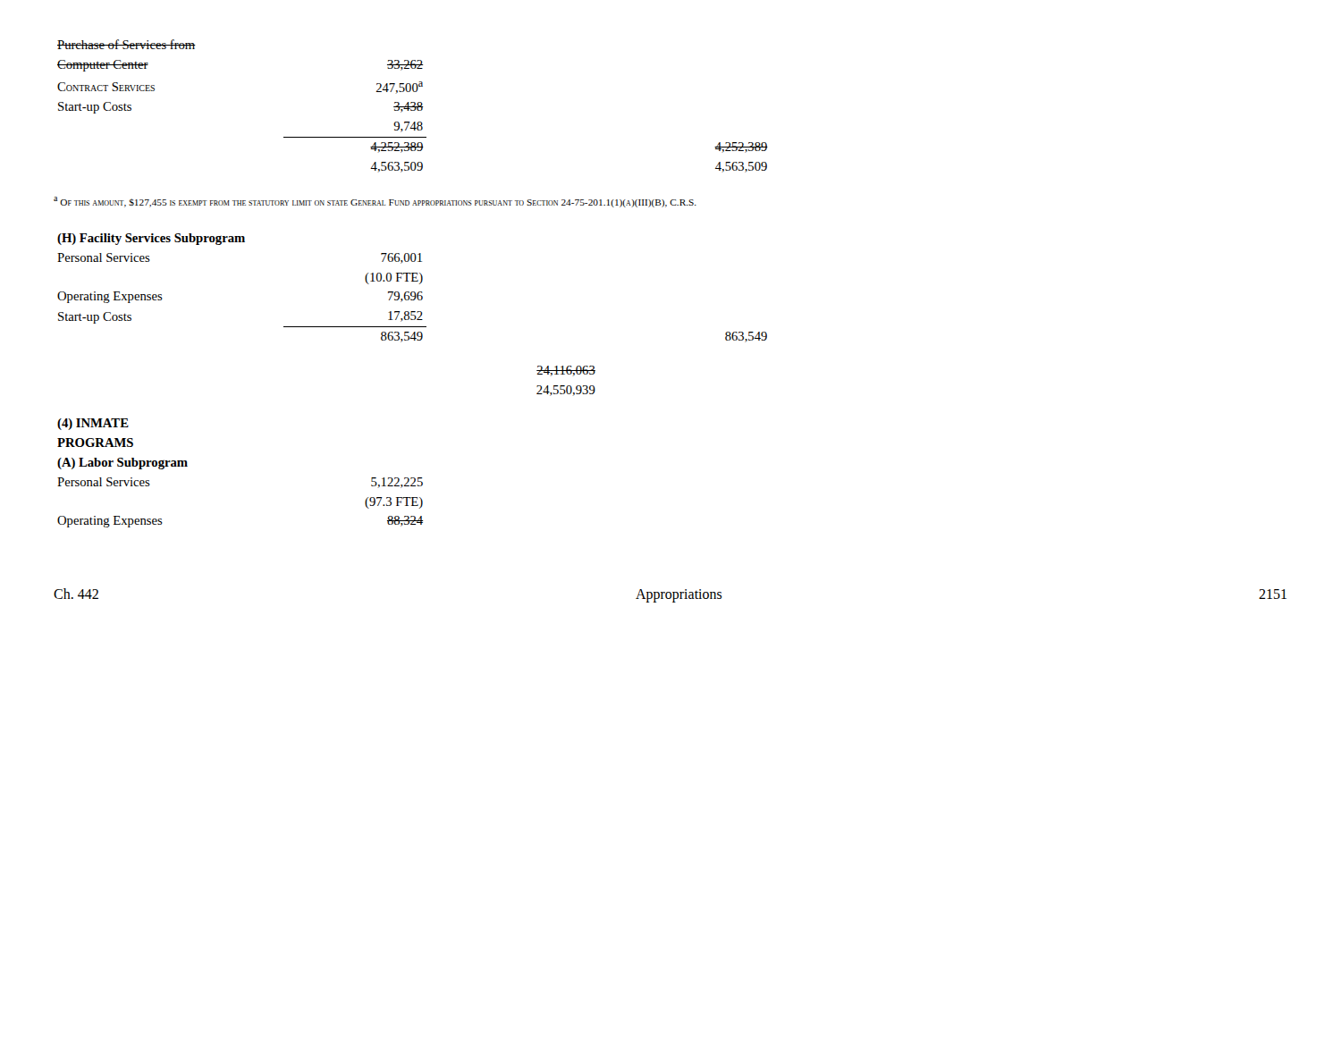| Purchase of Services from | | | | | | |
| Computer Center | 33,262 | | | | | |
| Contract Services | 247,500 a | | | | | |
| Start-up Costs | 3,438 | | | | | |
| | 9,748 | | | | | |
| | 4,252,389 | | 4,252,389 | | | |
| | 4,563,509 | | 4,563,509 | | | |
a Of this amount, $127,455 is exempt from the statutory limit on state General Fund appropriations pursuant to Section 24-75-201.1(1)(a)(III)(B), C.R.S.
| (H) Facility Services Subprogram | | | | | |
| Personal Services | 766,001 | | | | | |
| | (10.0 FTE) | | | | | |
| Operating Expenses | 79,696 | | | | | |
| Start-up Costs | 17,852 | | | | | |
| | 863,549 | | 863,549 | | | |
| | | 24,116,063 | | | | |
| | | 24,550,939 | | | | |
| (4) INMATE | | | | | | |
| PROGRAMS | | | | | | |
| (A) Labor Subprogram | | | | | |
| Personal Services | 5,122,225 | | | | | |
| | (97.3 FTE) | | | | | |
| Operating Expenses | 88,324 | | | | | |
Ch. 442 Appropriations 2151